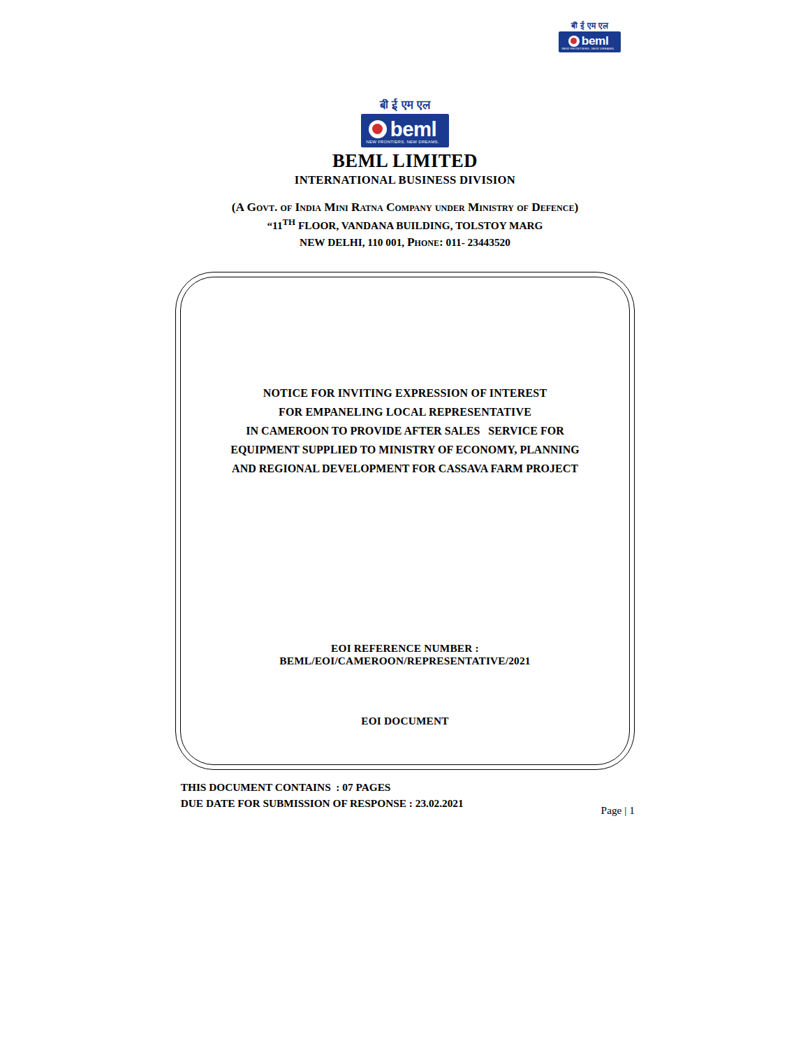बी ई एम एल
beml
NEW FRONTIERS. NEW DREAMS.
बी ई एम एल
beml
NEW FRONTIERS. NEW DREAMS.
BEML LIMITED
INTERNATIONAL BUSINESS DIVISION
(A Govt. of India Mini Ratna Company under Ministry of Defence)
“11TH FLOOR, VANDANA BUILDING, TOLSTOY MARG
NEW DELHI, 110 001, Phone: 011- 23443520
NOTICE FOR INVITING EXPRESSION OF INTEREST FOR EMPANELING LOCAL REPRESENTATIVE
IN CAMEROON TO PROVIDE AFTER SALES SERVICE FOR EQUIPMENT SUPPLIED TO MINISTRY OF ECONOMY, PLANNING AND REGIONAL DEVELOPMENT FOR CASSAVA FARM PROJECT
EOI REFERENCE NUMBER : BEML/EOI/CAMEROON/REPRESENTATIVE/2021
EOI DOCUMENT
THIS DOCUMENT CONTAINS : 07 PAGES
DUE DATE FOR SUBMISSION OF RESPONSE : 23.02.2021
Page | 1